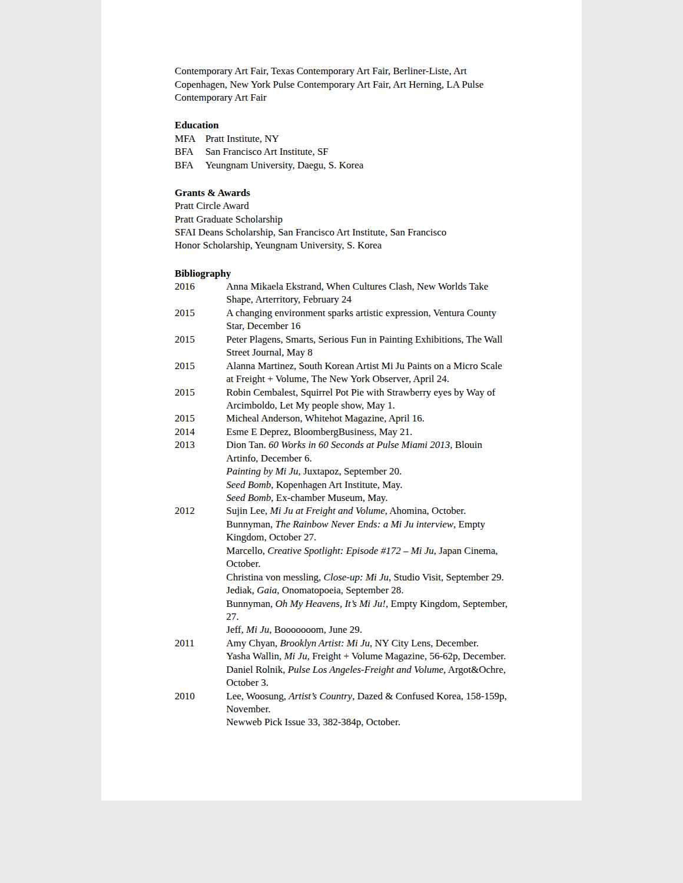Contemporary Art Fair, Texas Contemporary Art Fair, Berliner-Liste, Art Copenhagen, New York Pulse Contemporary Art Fair, Art Herning, LA Pulse Contemporary Art Fair
Education
MFA Pratt Institute, NY
BFA San Francisco Art Institute, SF
BFA Yeungnam University, Daegu, S. Korea
Grants & Awards
Pratt Circle Award
Pratt Graduate Scholarship
SFAI Deans Scholarship, San Francisco Art Institute, San Francisco
Honor Scholarship, Yeungnam University, S. Korea
Bibliography
2016
Anna Mikaela Ekstrand, When Cultures Clash, New Worlds Take Shape, Arterritory, February 24
2015
A changing environment sparks artistic expression, Ventura County Star, December 16
2015
Peter Plagens, Smarts, Serious Fun in Painting Exhibitions, The Wall Street Journal, May 8
2015
Alanna Martinez, South Korean Artist Mi Ju Paints on a Micro Scale at Freight + Volume, The New York Observer, April 24.
2015
Robin Cembalest, Squirrel Pot Pie with Strawberry eyes by Way of Arcimboldo, Let My people show, May 1.
2015
Micheal Anderson, Whitehot Magazine, April 16.
2014
Esme E Deprez, BloombergBusiness, May 21.
2013
Dion Tan. 60 Works in 60 Seconds at Pulse Miami 2013, Blouin Artinfo, December 6.
Painting by Mi Ju, Juxtapoz, September 20.
Seed Bomb, Kopenhagen Art Institute, May.
Seed Bomb, Ex-chamber Museum, May.
2012
Sujin Lee, Mi Ju at Freight and Volume, Ahomina, October.
Bunnyman, The Rainbow Never Ends: a Mi Ju interview, Empty Kingdom, October 27.
Marcello, Creative Spotlight: Episode #172 – Mi Ju, Japan Cinema, October.
Christina von messling, Close-up: Mi Ju, Studio Visit, September 29.
Jediak, Gaia, Onomatopoeia, September 28.
Bunnyman, Oh My Heavens, It’s Mi Ju!, Empty Kingdom, September, 27.
Jeff, Mi Ju, Booooooom, June 29.
2011
Amy Chyan, Brooklyn Artist: Mi Ju, NY City Lens, December.
Yasha Wallin, Mi Ju, Freight + Volume Magazine, 56-62p, December.
Daniel Rolnik, Pulse Los Angeles-Freight and Volume, Argot&Ochre, October 3.
2010
Lee, Woosung, Artist’s Country, Dazed & Confused Korea, 158-159p, November.
Newweb Pick Issue 33, 382-384p, October.